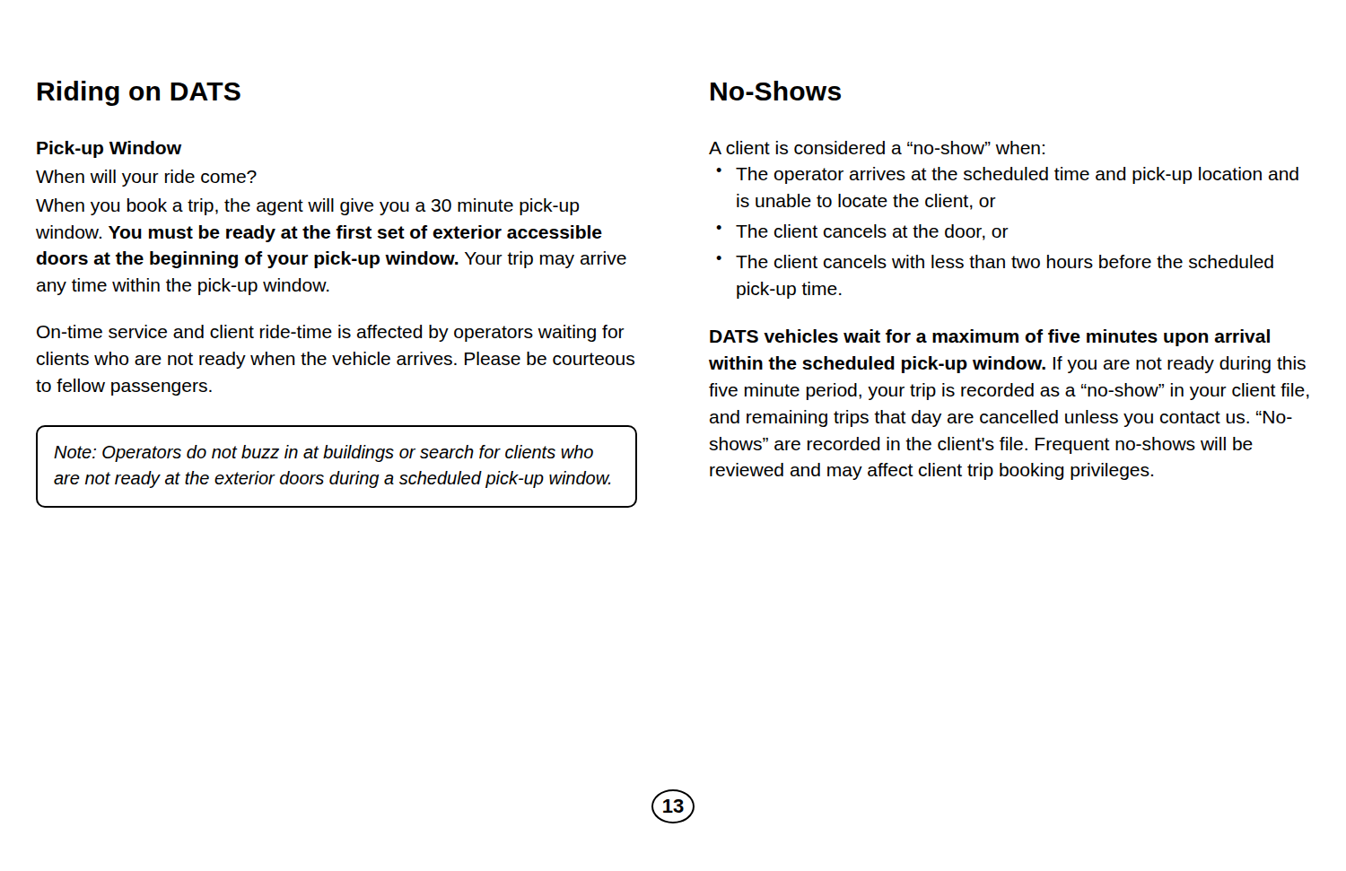Riding on DATS
Pick-up Window
When will your ride come?
When you book a trip, the agent will give you a 30 minute pick-up window. You must be ready at the first set of exterior accessible doors at the beginning of your pick-up window. Your trip may arrive any time within the pick-up window.
On-time service and client ride-time is affected by operators waiting for clients who are not ready when the vehicle arrives. Please be courteous to fellow passengers.
Note: Operators do not buzz in at buildings or search for clients who are not ready at the exterior doors during a scheduled pick-up window.
No-Shows
A client is considered a “no-show” when:
The operator arrives at the scheduled time and pick-up location and is unable to locate the client, or
The client cancels at the door, or
The client cancels with less than two hours before the scheduled pick-up time.
DATS vehicles wait for a maximum of five minutes upon arrival within the scheduled pick-up window. If you are not ready during this five minute period, your trip is recorded as a “no-show” in your client file, and remaining trips that day are cancelled unless you contact us. “No-shows” are recorded in the client's file. Frequent no-shows will be reviewed and may affect client trip booking privileges.
13